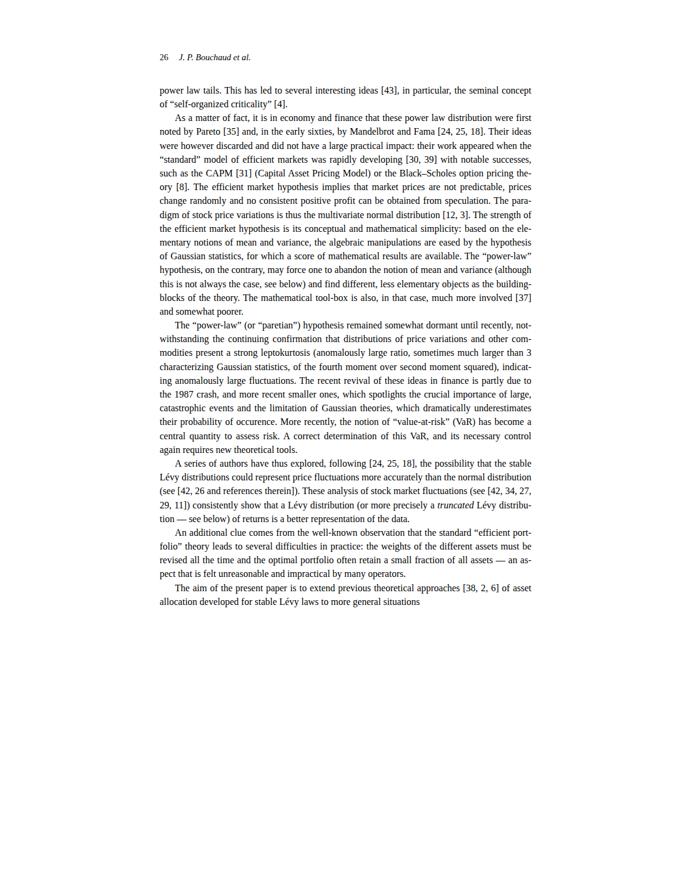26 J. P. Bouchaud et al.
power law tails. This has led to several interesting ideas [43], in particular, the seminal concept of “self-organized criticality” [4].
As a matter of fact, it is in economy and finance that these power law distribution were first noted by Pareto [35] and, in the early sixties, by Mandelbrot and Fama [24, 25, 18]. Their ideas were however discarded and did not have a large practical impact: their work appeared when the “standard” model of efficient markets was rapidly developing [30, 39] with notable successes, such as the CAPM [31] (Capital Asset Pricing Model) or the Black–Scholes option pricing theory [8]. The efficient market hypothesis implies that market prices are not predictable, prices change randomly and no consistent positive profit can be obtained from speculation. The paradigm of stock price variations is thus the multivariate normal distribution [12, 3]. The strength of the efficient market hypothesis is its conceptual and mathematical simplicity: based on the elementary notions of mean and variance, the algebraic manipulations are eased by the hypothesis of Gaussian statistics, for which a score of mathematical results are available. The “power-law” hypothesis, on the contrary, may force one to abandon the notion of mean and variance (although this is not always the case, see below) and find different, less elementary objects as the building-blocks of the theory. The mathematical tool-box is also, in that case, much more involved [37] and somewhat poorer.
The “power-law” (or “paretian”) hypothesis remained somewhat dormant until recently, notwithstanding the continuing confirmation that distributions of price variations and other commodities present a strong leptokurtosis (anomalously large ratio, sometimes much larger than 3 characterizing Gaussian statistics, of the fourth moment over second moment squared), indicating anomalously large fluctuations. The recent revival of these ideas in finance is partly due to the 1987 crash, and more recent smaller ones, which spotlights the crucial importance of large, catastrophic events and the limitation of Gaussian theories, which dramatically underestimates their probability of occurence. More recently, the notion of “value-at-risk” (VaR) has become a central quantity to assess risk. A correct determination of this VaR, and its necessary control again requires new theoretical tools.
A series of authors have thus explored, following [24, 25, 18], the possibility that the stable Lévy distributions could represent price fluctuations more accurately than the normal distribution (see [42, 26 and references therein]). These analysis of stock market fluctuations (see [42, 34, 27, 29, 11]) consistently show that a Lévy distribution (or more precisely a truncated Lévy distribution — see below) of returns is a better representation of the data.
An additional clue comes from the well-known observation that the standard “efficient portfolio” theory leads to several difficulties in practice: the weights of the different assets must be revised all the time and the optimal portfolio often retain a small fraction of all assets — an aspect that is felt unreasonable and impractical by many operators.
The aim of the present paper is to extend previous theoretical approaches [38, 2, 6] of asset allocation developed for stable Lévy laws to more general situations